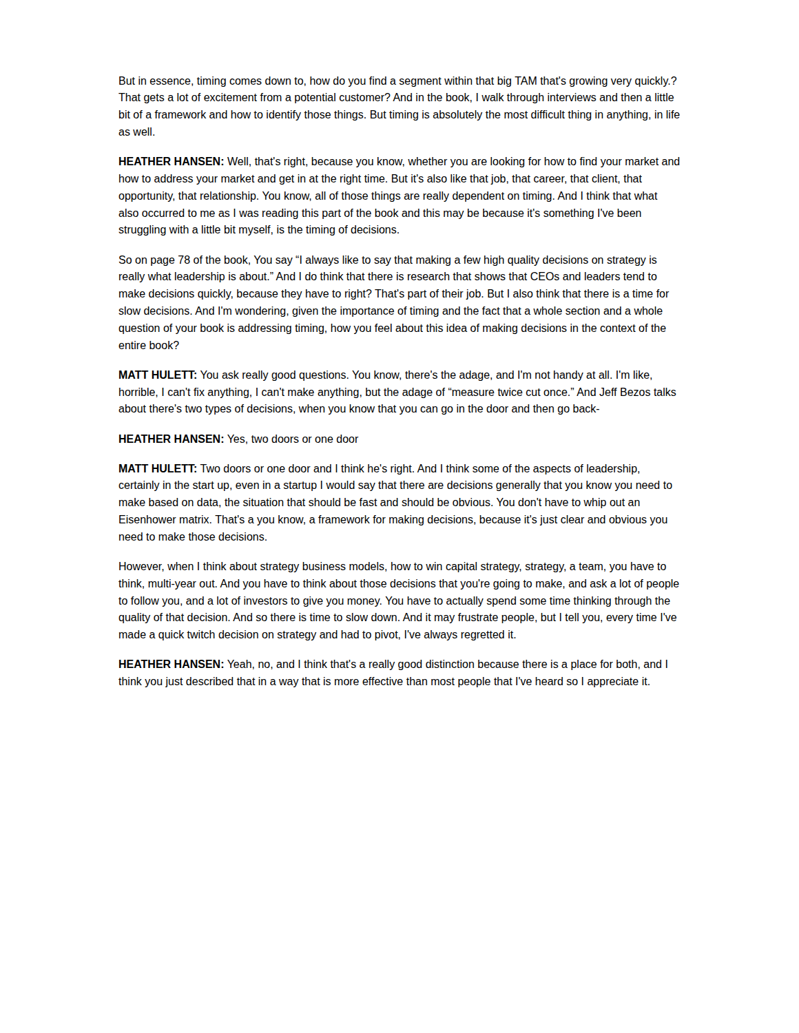But in essence, timing comes down to, how do you find a segment within that big TAM that's growing very quickly.? That gets a lot of excitement from a potential customer? And in the book, I walk through interviews and then a little bit of a framework and how to identify those things. But timing is absolutely the most difficult thing in anything, in life as well.
HEATHER HANSEN: Well, that's right, because you know, whether you are looking for how to find your market and how to address your market and get in at the right time. But it's also like that job, that career, that client, that opportunity, that relationship. You know, all of those things are really dependent on timing. And I think that what also occurred to me as I was reading this part of the book and this may be because it's something I've been struggling with a little bit myself, is the timing of decisions.
So on page 78 of the book, You say “I always like to say that making a few high quality decisions on strategy is really what leadership is about.” And I do think that there is research that shows that CEOs and leaders tend to make decisions quickly, because they have to right? That's part of their job. But I also think that there is a time for slow decisions. And I'm wondering, given the importance of timing and the fact that a whole section and a whole question of your book is addressing timing, how you feel about this idea of making decisions in the context of the entire book?
MATT HULETT: You ask really good questions. You know, there's the adage, and I'm not handy at all. I'm like, horrible, I can't fix anything, I can't make anything, but the adage of “measure twice cut once.” And Jeff Bezos talks about there's two types of decisions, when you know that you can go in the door and then go back-
HEATHER HANSEN: Yes, two doors or one door
MATT HULETT: Two doors or one door and I think he's right. And I think some of the aspects of leadership, certainly in the start up, even in a startup I would say that there are decisions generally that you know you need to make based on data, the situation that should be fast and should be obvious. You don't have to whip out an Eisenhower matrix. That's a you know, a framework for making decisions, because it's just clear and obvious you need to make those decisions.
However, when I think about strategy business models, how to win capital strategy, strategy, a team, you have to think, multi-year out. And you have to think about those decisions that you're going to make, and ask a lot of people to follow you, and a lot of investors to give you money. You have to actually spend some time thinking through the quality of that decision. And so there is time to slow down. And it may frustrate people, but I tell you, every time I've made a quick twitch decision on strategy and had to pivot, I've always regretted it.
HEATHER HANSEN: Yeah, no, and I think that's a really good distinction because there is a place for both, and I think you just described that in a way that is more effective than most people that I've heard so I appreciate it.